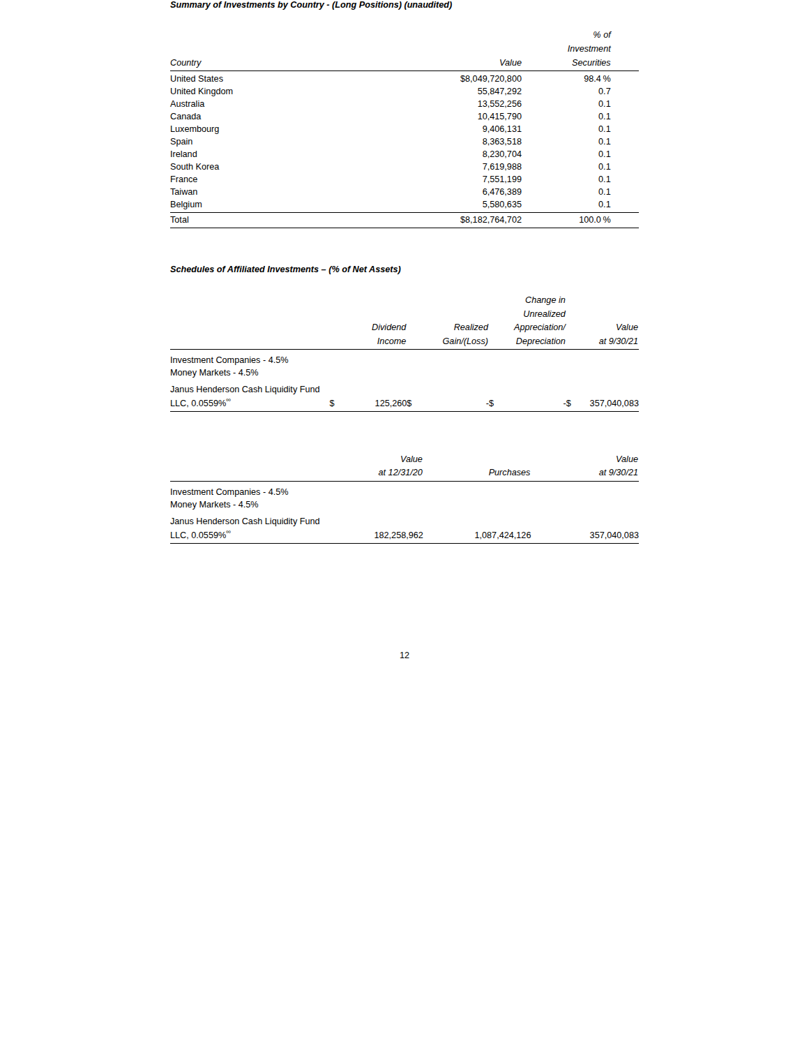Summary of Investments by Country - (Long Positions) (unaudited)
| | | % of |
| --- | --- | --- |
| | | Investment |
| Country | Value | Securities |
| United States | $8,049,720,800 | 98.4 % |
| United Kingdom | 55,847,292 | 0.7 |
| Australia | 13,552,256 | 0.1 |
| Canada | 10,415,790 | 0.1 |
| Luxembourg | 9,406,131 | 0.1 |
| Spain | 8,363,518 | 0.1 |
| Ireland | 8,230,704 | 0.1 |
| South Korea | 7,619,988 | 0.1 |
| France | 7,551,199 | 0.1 |
| Taiwan | 6,476,389 | 0.1 |
| Belgium | 5,580,635 | 0.1 |
| Total | $8,182,764,702 | 100.0 % |
Schedules of Affiliated Investments – (% of Net Assets)
| | | | | | | Change in | | |
| --- | --- | --- | --- | --- | --- | --- | --- | --- |
| | | | | | | Unrealized | | |
| | | Dividend | | Realized | | Appreciation/ | | Value |
| | | Income | | Gain/(Loss) | | Depreciation | | at 9/30/21 |
| Investment Companies - 4.5% |
| Money Markets - 4.5% |
| Janus Henderson Cash Liquidity Fund | |
| LLC, 0.0559% ºº | $ | 125,260 | $ | - | $ | - | $ | 357,040,083 |
| | Value | | | | Value |
| --- | --- | --- | --- | --- | --- |
| | at 12/31/20 | | Purchases | | at 9/30/21 |
| Investment Companies - 4.5% |
| Money Markets - 4.5% |
| Janus Henderson Cash Liquidity Fund | |
| LLC, 0.0559% ºº | 182,258,962 | | 1,087,424,126 | | 357,040,083 |
12